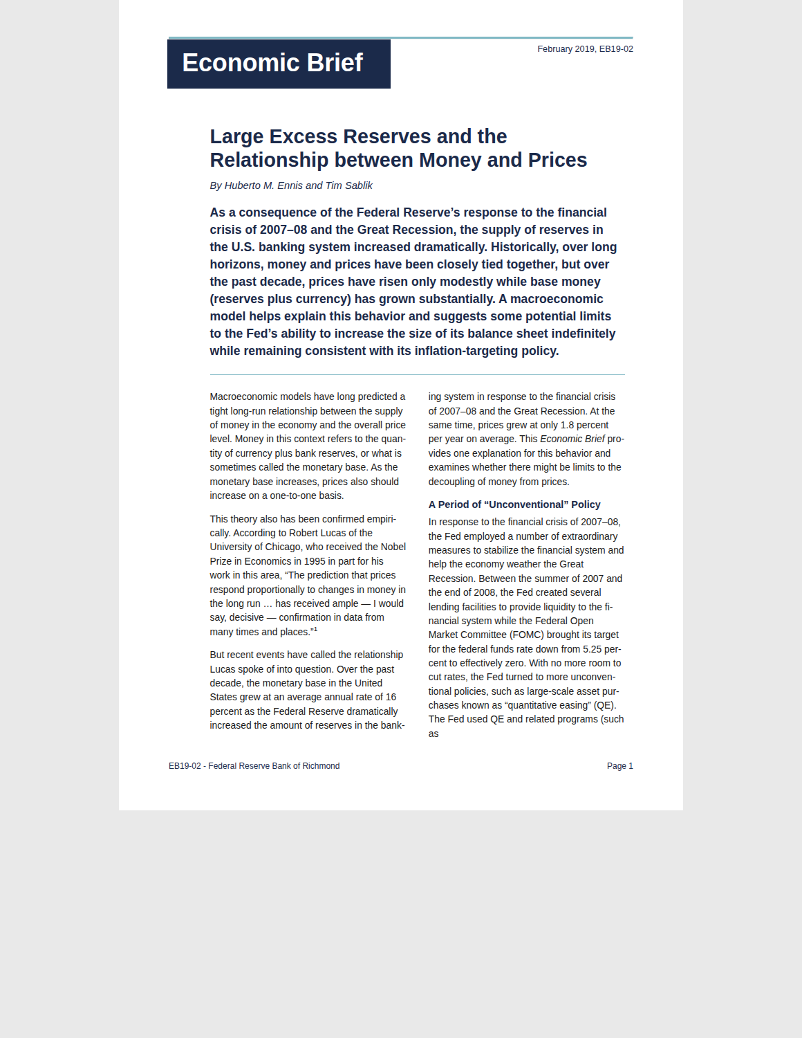Economic Brief
February 2019, EB19-02
Large Excess Reserves and the Relationship between Money and Prices
By Huberto M. Ennis and Tim Sablik
As a consequence of the Federal Reserve’s response to the financial crisis of 2007–08 and the Great Recession, the supply of reserves in the U.S. banking system increased dramatically. Historically, over long horizons, money and prices have been closely tied together, but over the past decade, prices have risen only modestly while base money (reserves plus currency) has grown substantially. A macroeconomic model helps explain this behavior and suggests some potential limits to the Fed’s ability to increase the size of its balance sheet indefinitely while remaining consistent with its inflation-targeting policy.
Macroeconomic models have long predicted a tight long-run relationship between the supply of money in the economy and the overall price level. Money in this context refers to the quantity of currency plus bank reserves, or what is sometimes called the monetary base. As the monetary base increases, prices also should increase on a one-to-one basis.
This theory also has been confirmed empirically. According to Robert Lucas of the University of Chicago, who received the Nobel Prize in Economics in 1995 in part for his work in this area, “The prediction that prices respond proportionally to changes in money in the long run … has received ample — I would say, decisive — confirmation in data from many times and places.”1
But recent events have called the relationship Lucas spoke of into question. Over the past decade, the monetary base in the United States grew at an average annual rate of 16 percent as the Federal Reserve dramatically increased the amount of reserves in the banking system in response to the financial crisis of 2007–08 and the Great Recession. At the same time, prices grew at only 1.8 percent per year on average. This Economic Brief provides one explanation for this behavior and examines whether there might be limits to the decoupling of money from prices.
A Period of “Unconventional” Policy
In response to the financial crisis of 2007–08, the Fed employed a number of extraordinary measures to stabilize the financial system and help the economy weather the Great Recession. Between the summer of 2007 and the end of 2008, the Fed created several lending facilities to provide liquidity to the financial system while the Federal Open Market Committee (FOMC) brought its target for the federal funds rate down from 5.25 percent to effectively zero. With no more room to cut rates, the Fed turned to more unconventional policies, such as large-scale asset purchases known as “quantitative easing” (QE). The Fed used QE and related programs (such as
EB19-02 - Federal Reserve Bank of Richmond Page 1